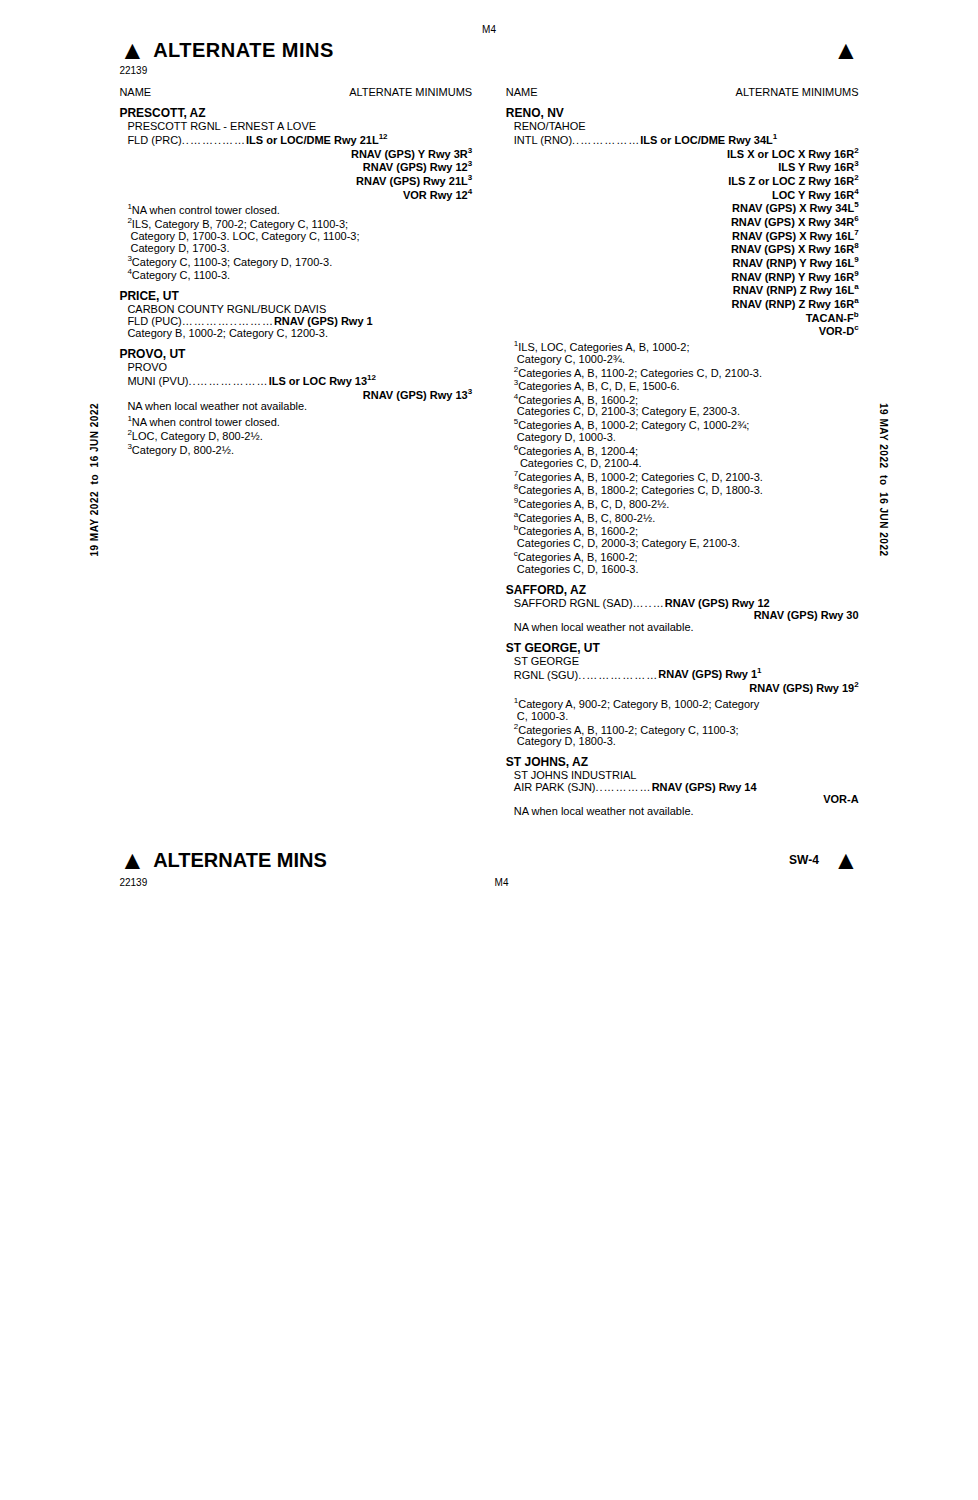M4
▲
ALTERNATE MINS
▲
22139
19 MAY 2022 to 16 JUN 2022
19 MAY 2022 to 16 JUN 2022
NAME ALTERNATE MINIMUMS
PRESCOTT, AZ
PRESCOTT RGNL - ERNEST A LOVE
FLD (PRC)..……..……ILS or LOC/DME Rwy 21L12 RNAV (GPS) Y Rwy 3R3 RNAV (GPS) Rwy 123 RNAV (GPS) Rwy 21L3 VOR Rwy 124
1NA when control tower closed.
2ILS, Category B, 700-2; Category C, 1100-3;
Category D, 1700-3. LOC, Category C, 1100-3;
Category D, 1700-3.
3Category C, 1100-3; Category D, 1700-3.
4Category C, 1100-3.
PRICE, UT
CARBON COUNTY RGNL/BUCK DAVIS
FLD (PUC)…………..………RNAV (GPS) Rwy 1
Category B, 1000-2; Category C, 1200-3.
PROVO, UT
PROVO
MUNI (PVU)..………………ILS or LOC Rwy 1312 RNAV (GPS) Rwy 133
NA when local weather not available.
1NA when control tower closed.
2LOC, Category D, 800-2½.
3Category D, 800-2½.
NAME ALTERNATE MINIMUMS
RENO, NV
RENO/TAHOE
INTL (RNO)..……………ILS or LOC/DME Rwy 34L1 ILS X or LOC X Rwy 16R2 ILS Y Rwy 16R3 ILS Z or LOC Z Rwy 16R2 LOC Y Rwy 16R4 RNAV (GPS) X Rwy 34L5 RNAV (GPS) X Rwy 34R6 RNAV (GPS) X Rwy 16L7 RNAV (GPS) X Rwy 16R8 RNAV (RNP) Y Rwy 16L9 RNAV (RNP) Y Rwy 16R9 RNAV (RNP) Z Rwy 16La RNAV (RNP) Z Rwy 16Ra TACAN-Fb VOR-Dc
1ILS, LOC, Categories A, B, 1000-2;
Category C, 1000-2¾.
2Categories A, B, 1100-2; Categories C, D, 2100-3.
3Categories A, B, C, D, E, 1500-6.
4Categories A, B, 1600-2;
Categories C, D, 2100-3; Category E, 2300-3.
5Categories A, B, 1000-2; Category C, 1000-2¾;
Category D, 1000-3.
6Categories A, B, 1200-4;
Categories C, D, 2100-4.
7Categories A, B, 1000-2; Categories C, D, 2100-3.
8Categories A, B, 1800-2; Categories C, D, 1800-3.
9Categories A, B, C, D, 800-2½.
aCategories A, B, C, 800-2½.
bCategories A, B, 1600-2;
Categories C, D, 2000-3; Category E, 2100-3.
cCategories A, B, 1600-2;
Categories C, D, 1600-3.
SAFFORD, AZ
SAFFORD RGNL (SAD)…..…RNAV (GPS) Rwy 12 RNAV (GPS) Rwy 30
NA when local weather not available.
ST GEORGE, UT
ST GEORGE
RGNL (SGU)..………………RNAV (GPS) Rwy 11 RNAV (GPS) Rwy 192
1Category A, 900-2; Category B, 1000-2; Category
C, 1000-3.
2Categories A, B, 1100-2; Category C, 1100-3;
Category D, 1800-3.
ST JOHNS, AZ
ST JOHNS INDUSTRIAL
AIR PARK (SJN)..…………RNAV (GPS) Rwy 14 VOR-A
NA when local weather not available.
▲
ALTERNATE MINS
SW-4
▲
22139 M4